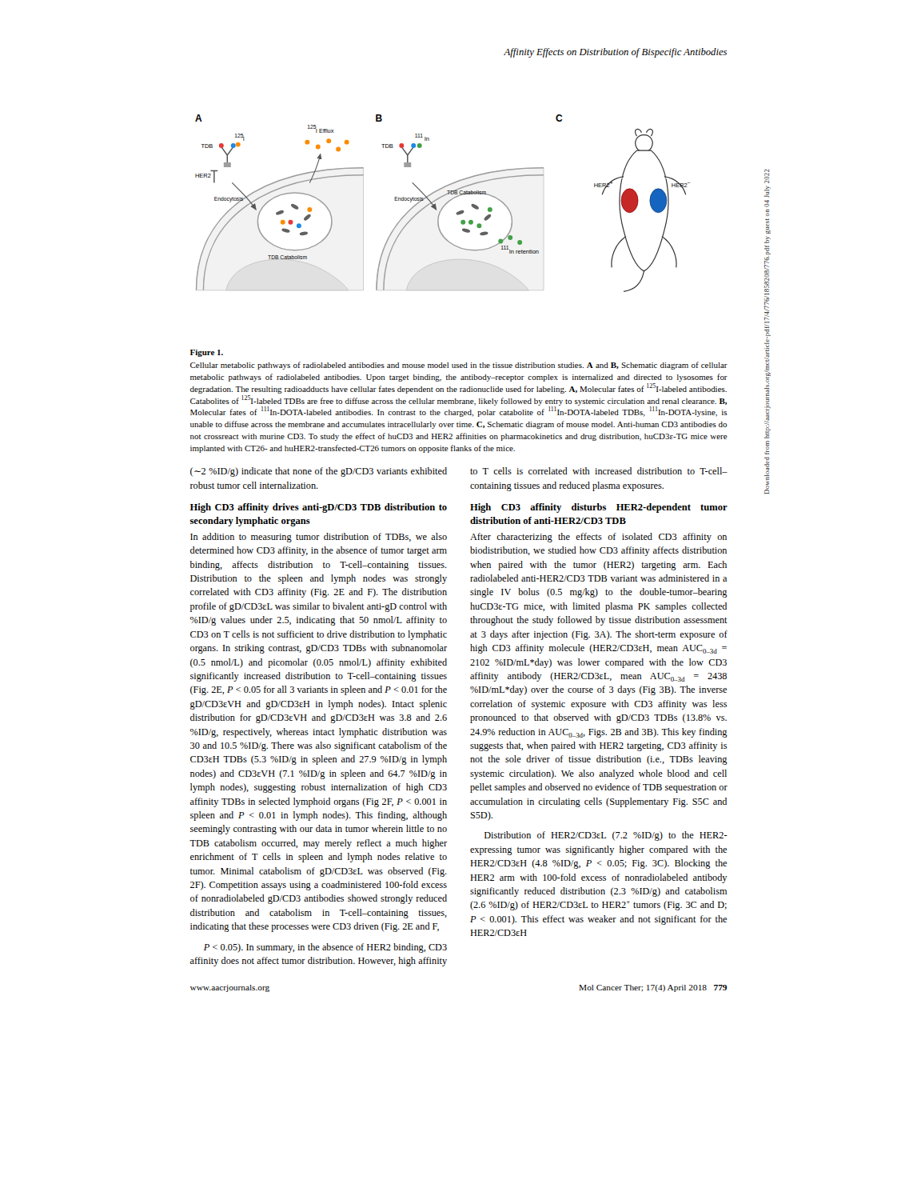Affinity Effects on Distribution of Bispecific Antibodies
Downloaded from http://aacrjournals.org/mct/article-pdf/17/4/776/1858208/776.pdf by guest on 04 July 2022
A TDB 125 I HER2 Endocytosis TDB Catabolism 125 I Efflux B TDB 111 In Endocytosis TDB Catabolism 111 In retention C HER2+ HER2−
Figure 1. Cellular metabolic pathways of radiolabeled antibodies and mouse model used in the tissue distribution studies. A and B, Schematic diagram of cellular metabolic pathways of radiolabeled antibodies. Upon target binding, the antibody–receptor complex is internalized and directed to lysosomes for degradation. The resulting radioadducts have cellular fates dependent on the radionuclide used for labeling. A, Molecular fates of 125I-labeled antibodies. Catabolites of 125I-labeled TDBs are free to diffuse across the cellular membrane, likely followed by entry to systemic circulation and renal clearance. B, Molecular fates of 111In-DOTA-labeled antibodies. In contrast to the charged, polar catabolite of 111In-DOTA-labeled TDBs, 111In-DOTA-lysine, is unable to diffuse across the membrane and accumulates intracellularly over time. C, Schematic diagram of mouse model. Anti-human CD3 antibodies do not crossreact with murine CD3. To study the effect of huCD3 and HER2 affinities on pharmacokinetics and drug distribution, huCD3ε-TG mice were implanted with CT26- and huHER2-transfected-CT26 tumors on opposite flanks of the mice.
(∼2 %ID/g) indicate that none of the gD/CD3 variants exhibited robust tumor cell internalization.
High CD3 affinity drives anti-gD/CD3 TDB distribution to secondary lymphatic organs
In addition to measuring tumor distribution of TDBs, we also determined how CD3 affinity, in the absence of tumor target arm binding, affects distribution to T-cell–containing tissues. Distribution to the spleen and lymph nodes was strongly correlated with CD3 affinity (Fig. 2E and F). The distribution profile of gD/CD3εL was similar to bivalent anti-gD control with %ID/g values under 2.5, indicating that 50 nmol/L affinity to CD3 on T cells is not sufficient to drive distribution to lymphatic organs. In striking contrast, gD/CD3 TDBs with subnanomolar (0.5 nmol/L) and picomolar (0.05 nmol/L) affinity exhibited significantly increased distribution to T-cell–containing tissues (Fig. 2E, P < 0.05 for all 3 variants in spleen and P < 0.01 for the gD/CD3εVH and gD/CD3εH in lymph nodes). Intact splenic distribution for gD/CD3εVH and gD/CD3εH was 3.8 and 2.6 %ID/g, respectively, whereas intact lymphatic distribution was 30 and 10.5 %ID/g. There was also significant catabolism of the CD3εH TDBs (5.3 %ID/g in spleen and 27.9 %ID/g in lymph nodes) and CD3εVH (7.1 %ID/g in spleen and 64.7 %ID/g in lymph nodes), suggesting robust internalization of high CD3 affinity TDBs in selected lymphoid organs (Fig 2F, P < 0.001 in spleen and P < 0.01 in lymph nodes). This finding, although seemingly contrasting with our data in tumor wherein little to no TDB catabolism occurred, may merely reflect a much higher enrichment of T cells in spleen and lymph nodes relative to tumor. Minimal catabolism of gD/CD3εL was observed (Fig. 2F). Competition assays using a coadministered 100-fold excess of nonradiolabeled gD/CD3 antibodies showed strongly reduced distribution and catabolism in T-cell–containing tissues, indicating that these processes were CD3 driven (Fig. 2E and F,
P < 0.05). In summary, in the absence of HER2 binding, CD3 affinity does not affect tumor distribution. However, high affinity to T cells is correlated with increased distribution to T-cell–containing tissues and reduced plasma exposures.
High CD3 affinity disturbs HER2-dependent tumor distribution of anti-HER2/CD3 TDB
After characterizing the effects of isolated CD3 affinity on biodistribution, we studied how CD3 affinity affects distribution when paired with the tumor (HER2) targeting arm. Each radiolabeled anti-HER2/CD3 TDB variant was administered in a single IV bolus (0.5 mg/kg) to the double-tumor–bearing huCD3ε-TG mice, with limited plasma PK samples collected throughout the study followed by tissue distribution assessment at 3 days after injection (Fig. 3A). The short-term exposure of high CD3 affinity molecule (HER2/CD3εH, mean AUC0–3d = 2102 %ID/mL*day) was lower compared with the low CD3 affinity antibody (HER2/CD3εL, mean AUC0–3d = 2438 %ID/mL*day) over the course of 3 days (Fig 3B). The inverse correlation of systemic exposure with CD3 affinity was less pronounced to that observed with gD/CD3 TDBs (13.8% vs. 24.9% reduction in AUC0–3d, Figs. 2B and 3B). This key finding suggests that, when paired with HER2 targeting, CD3 affinity is not the sole driver of tissue distribution (i.e., TDBs leaving systemic circulation). We also analyzed whole blood and cell pellet samples and observed no evidence of TDB sequestration or accumulation in circulating cells (Supplementary Fig. S5C and S5D).
Distribution of HER2/CD3εL (7.2 %ID/g) to the HER2-expressing tumor was significantly higher compared with the HER2/CD3εH (4.8 %ID/g, P < 0.05; Fig. 3C). Blocking the HER2 arm with 100-fold excess of nonradiolabeled antibody significantly reduced distribution (2.3 %ID/g) and catabolism (2.6 %ID/g) of HER2/CD3εL to HER2+ tumors (Fig. 3C and D; P < 0.001). This effect was weaker and not significant for the HER2/CD3εH
www.aacrjournals.org
Mol Cancer Ther; 17(4) April 2018 779